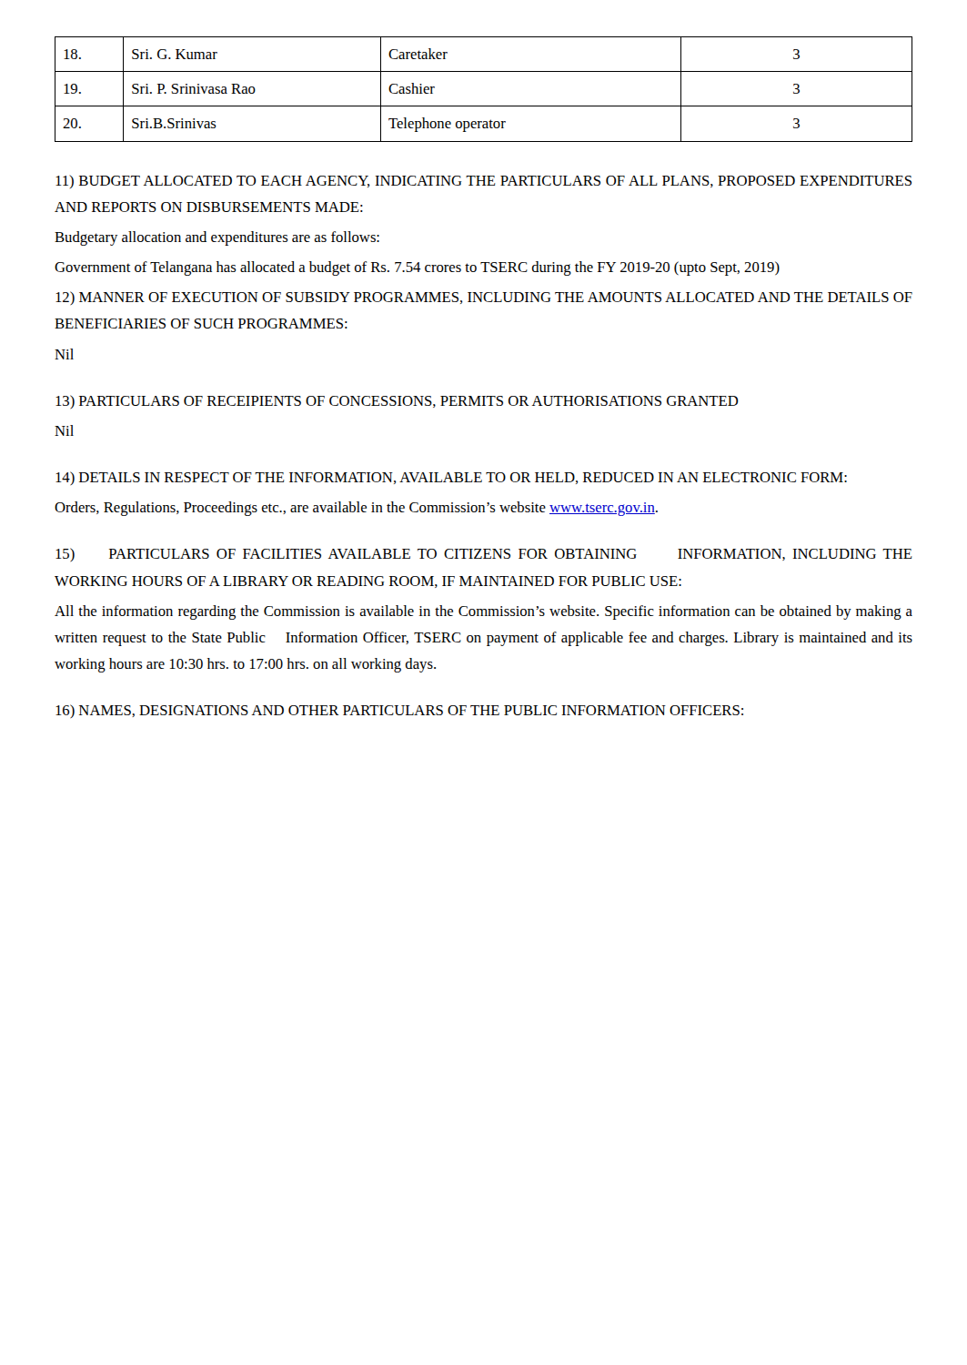| 18. | Sri. G. Kumar | Caretaker | 3 |
| 19. | Sri. P. Srinivasa Rao | Cashier | 3 |
| 20. | Sri.B.Srinivas | Telephone operator | 3 |
11) BUDGET ALLOCATED TO EACH AGENCY, INDICATING THE PARTICULARS OF ALL PLANS, PROPOSED EXPENDITURES AND REPORTS ON DISBURSEMENTS MADE:
Budgetary allocation and expenditures are as follows:
Government of Telangana has allocated a budget of Rs. 7.54 crores to TSERC during the FY 2019-20 (upto Sept, 2019)
12) MANNER OF EXECUTION OF SUBSIDY PROGRAMMES, INCLUDING THE AMOUNTS ALLOCATED AND THE DETAILS OF BENEFICIARIES OF SUCH PROGRAMMES:
Nil
13) PARTICULARS OF RECEIPIENTS OF CONCESSIONS, PERMITS OR AUTHORISATIONS GRANTED
Nil
14) DETAILS IN RESPECT OF THE INFORMATION, AVAILABLE TO OR HELD, REDUCED IN AN ELECTRONIC FORM:
Orders, Regulations, Proceedings etc., are available in the Commission’s website www.tserc.gov.in.
15) PARTICULARS OF FACILITIES AVAILABLE TO CITIZENS FOR OBTAINING INFORMATION, INCLUDING THE WORKING HOURS OF A LIBRARY OR READING ROOM, IF MAINTAINED FOR PUBLIC USE:
All the information regarding the Commission is available in the Commission’s website. Specific information can be obtained by making a written request to the State Public Information Officer, TSERC on payment of applicable fee and charges. Library is maintained and its working hours are 10:30 hrs. to 17:00 hrs. on all working days.
16) NAMES, DESIGNATIONS AND OTHER PARTICULARS OF THE PUBLIC INFORMATION OFFICERS: